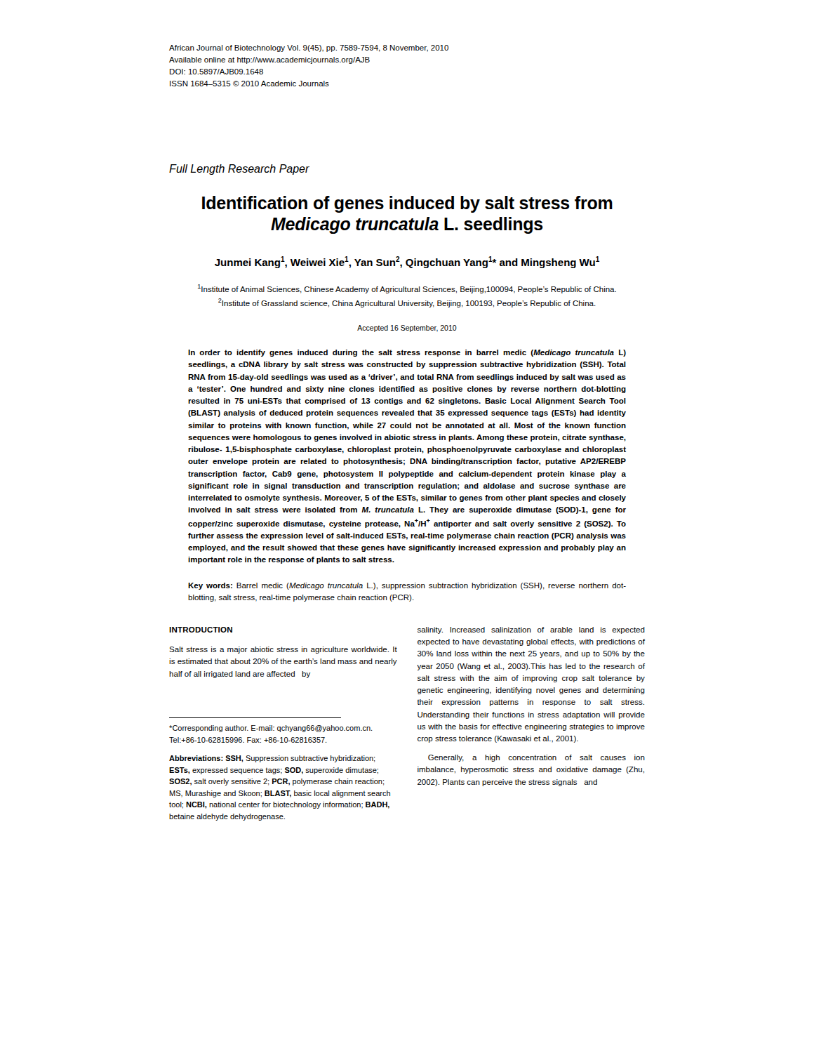African Journal of Biotechnology Vol. 9(45), pp. 7589-7594, 8 November, 2010
Available online at http://www.academicjournals.org/AJB
DOI: 10.5897/AJB09.1648
ISSN 1684–5315 © 2010 Academic Journals
Full Length Research Paper
Identification of genes induced by salt stress from Medicago truncatula L. seedlings
Junmei Kang1, Weiwei Xie1, Yan Sun2, Qingchuan Yang1* and Mingsheng Wu1
1Institute of Animal Sciences, Chinese Academy of Agricultural Sciences, Beijing,100094, People’s Republic of China.
2Institute of Grassland science, China Agricultural University, Beijing, 100193, People’s Republic of China.
Accepted 16 September, 2010
In order to identify genes induced during the salt stress response in barrel medic (Medicago truncatula L) seedlings, a cDNA library by salt stress was constructed by suppression subtractive hybridization (SSH). Total RNA from 15-day-old seedlings was used as a ‘driver’, and total RNA from seedlings induced by salt was used as a ‘tester’. One hundred and sixty nine clones identified as positive clones by reverse northern dot-blotting resulted in 75 uni-ESTs that comprised of 13 contigs and 62 singletons. Basic Local Alignment Search Tool (BLAST) analysis of deduced protein sequences revealed that 35 expressed sequence tags (ESTs) had identity similar to proteins with known function, while 27 could not be annotated at all. Most of the known function sequences were homologous to genes involved in abiotic stress in plants. Among these protein, citrate synthase, ribulose- 1,5-bisphosphate carboxylase, chloroplast protein, phosphoenolpyruvate carboxylase and chloroplast outer envelope protein are related to photosynthesis; DNA binding/transcription factor, putative AP2/EREBP transcription factor, Cab9 gene, photosystem II polypeptide and calcium-dependent protein kinase play a significant role in signal transduction and transcription regulation; and aldolase and sucrose synthase are interrelated to osmolyte synthesis. Moreover, 5 of the ESTs, similar to genes from other plant species and closely involved in salt stress were isolated from M. truncatula L. They are superoxide dimutase (SOD)-1, gene for copper/zinc superoxide dismutase, cysteine protease, Na+/H+ antiporter and salt overly sensitive 2 (SOS2). To further assess the expression level of salt-induced ESTs, real-time polymerase chain reaction (PCR) analysis was employed, and the result showed that these genes have significantly increased expression and probably play an important role in the response of plants to salt stress.
Key words: Barrel medic (Medicago truncatula L.), suppression subtraction hybridization (SSH), reverse northern dot-blotting, salt stress, real-time polymerase chain reaction (PCR).
INTRODUCTION
Salt stress is a major abiotic stress in agriculture worldwide. It is estimated that about 20% of the earth’s land mass and nearly half of all irrigated land are affected by
*Corresponding author. E-mail: qchyang66@yahoo.com.cn. Tel:+86-10-62815996. Fax: +86-10-62816357.
Abbreviations: SSH, Suppression subtractive hybridization; ESTs, expressed sequence tags; SOD, superoxide dimutase; SOS2, salt overly sensitive 2; PCR, polymerase chain reaction; MS, Murashige and Skoon; BLAST, basic local alignment search tool; NCBI, national center for biotechnology information; BADH, betaine aldehyde dehydrogenase.
salinity. Increased salinization of arable land is expected expected to have devastating global effects, with predictions of 30% land loss within the next 25 years, and up to 50% by the year 2050 (Wang et al., 2003).This has led to the research of salt stress with the aim of improving crop salt tolerance by genetic engineering, identifying novel genes and determining their expression patterns in response to salt stress. Understanding their functions in stress adaptation will provide us with the basis for effective engineering strategies to improve crop stress tolerance (Kawasaki et al., 2001).
Generally, a high concentration of salt causes ion imbalance, hyperosmotic stress and oxidative damage (Zhu, 2002). Plants can perceive the stress signals and